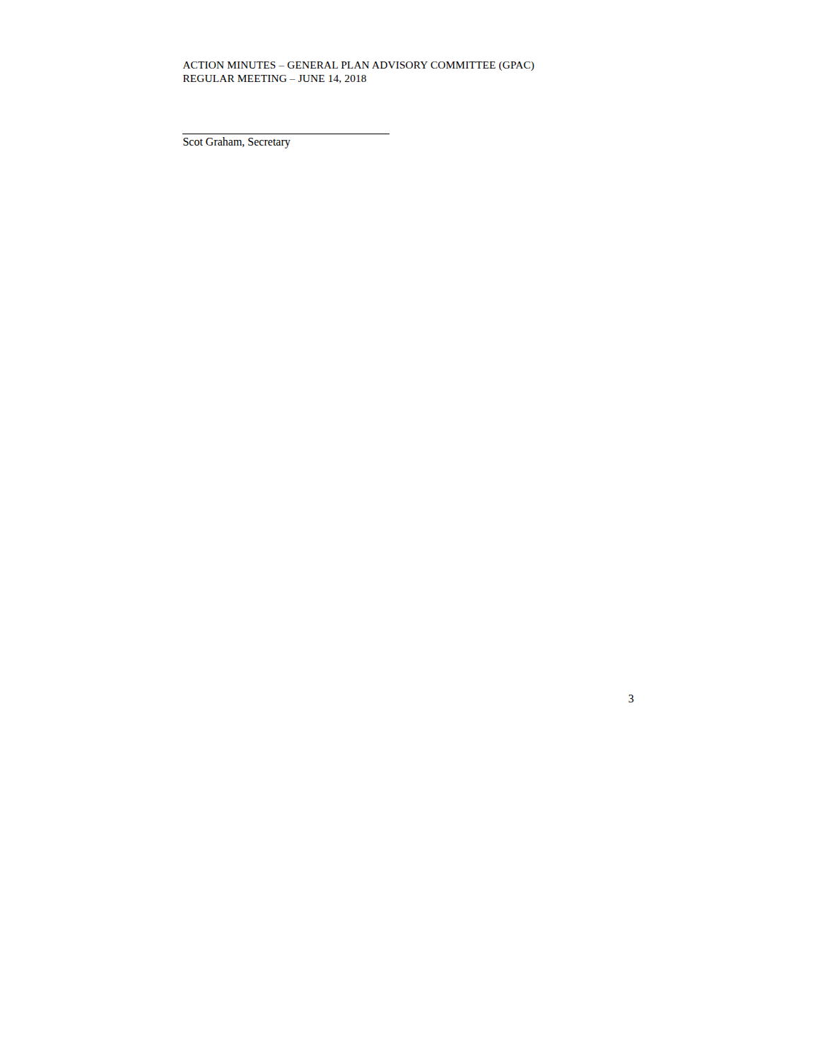ACTION MINUTES – GENERAL PLAN ADVISORY COMMITTEE (GPAC)
REGULAR MEETING – JUNE 14, 2018
Scot Graham, Secretary
3